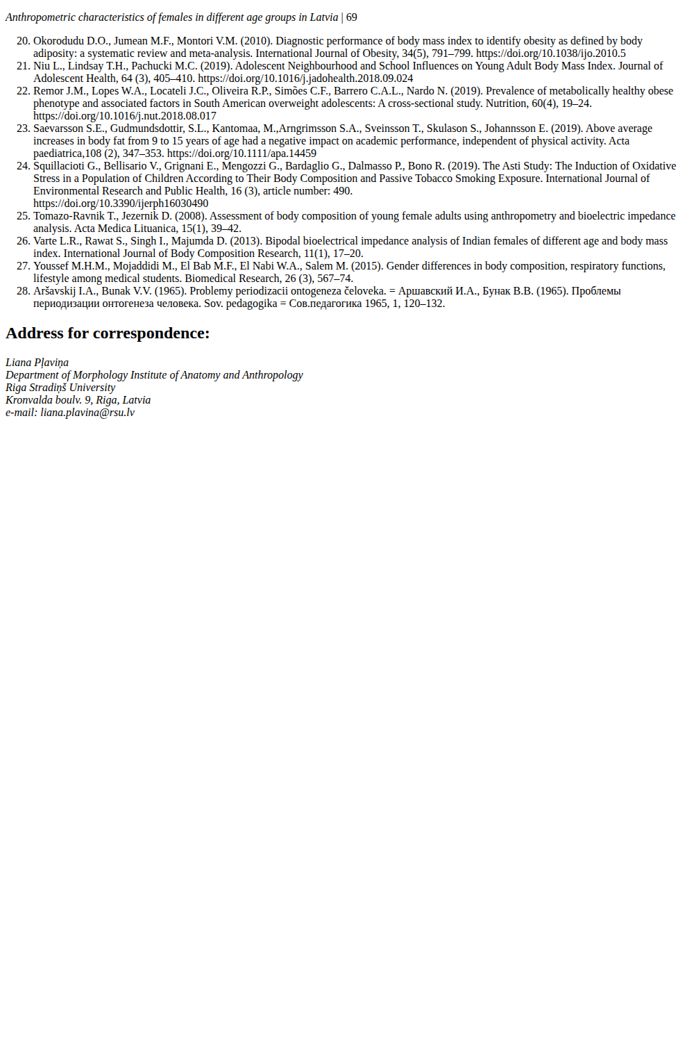Anthropometric characteristics of females in different age groups in Latvia | 69
Okorodudu D.O., Jumean M.F., Montori V.M. (2010). Diagnostic performance of body mass index to identify obesity as defined by body adiposity: a systematic review and meta-analysis. International Journal of Obesity, 34(5), 791–799. https://doi.org/10.1038/ijo.2010.5
Niu L., Lindsay T.H., Pachucki M.C. (2019). Adolescent Neighbourhood and School Influences on Young Adult Body Mass Index. Journal of Adolescent Health, 64 (3), 405–410. https://doi.org/10.1016/j.jadohealth.2018.09.024
Remor J.M., Lopes W.A., Locateli J.C., Oliveira R.P., Simões C.F., Barrero C.A.L., Nardo N. (2019). Prevalence of metabolically healthy obese phenotype and associated factors in South American overweight adolescents: A cross-sectional study. Nutrition, 60(4), 19–24. https://doi.org/10.1016/j.nut.2018.08.017
Saevarsson S.E., Gudmundsdottir, S.L., Kantomaa, M.,Arngrimsson S.A., Sveinsson T., Skulason S., Johannsson E. (2019). Above average increases in body fat from 9 to 15 years of age had a negative impact on academic performance, independent of physical activity. Acta paediatrica,108 (2), 347–353. https://doi.org/10.1111/apa.14459
Squillacioti G., Bellisario V., Grignani E., Mengozzi G., Bardaglio G., Dalmasso P., Bono R. (2019). The Asti Study: The Induction of Oxidative Stress in a Population of Children According to Their Body Composition and Passive Tobacco Smoking Exposure. International Journal of Environmental Research and Public Health, 16 (3), article number: 490.
https://doi.org/10.3390/ijerph16030490
Tomazo-Ravnik T., Jezernik D. (2008). Assessment of body composition of young female adults using anthropometry and bioelectric impedance analysis. Acta Medica Lituanica, 15(1), 39–42.
Varte L.R., Rawat S., Singh I., Majumda D. (2013). Bipodal bioelectrical impedance analysis of Indian females of different age and body mass index. International Journal of Body Composition Research, 11(1), 17–20.
Youssef M.H.M., Mojaddidi M., El Bab M.F., El Nabi W.A., Salem M. (2015). Gender differences in body composition, respiratory functions, lifestyle among medical students. Biomedical Research, 26 (3), 567–74.
Aršavskij I.A., Bunak V.V. (1965). Problemy periodizacii ontogeneza čeloveka. = Аршавский И.А., Бунак В.В. (1965). Проблемы периодизации онтогенеза человека. Sov. pedagogika = Сов.педагогика 1965, 1, 120–132.
Address for correspondence:
Liana Pļaviņa
Department of Morphology Institute of Anatomy and Anthropology
Riga Stradiņš University
Kronvalda boulv. 9, Riga, Latvia
e-mail: liana.plavina@rsu.lv